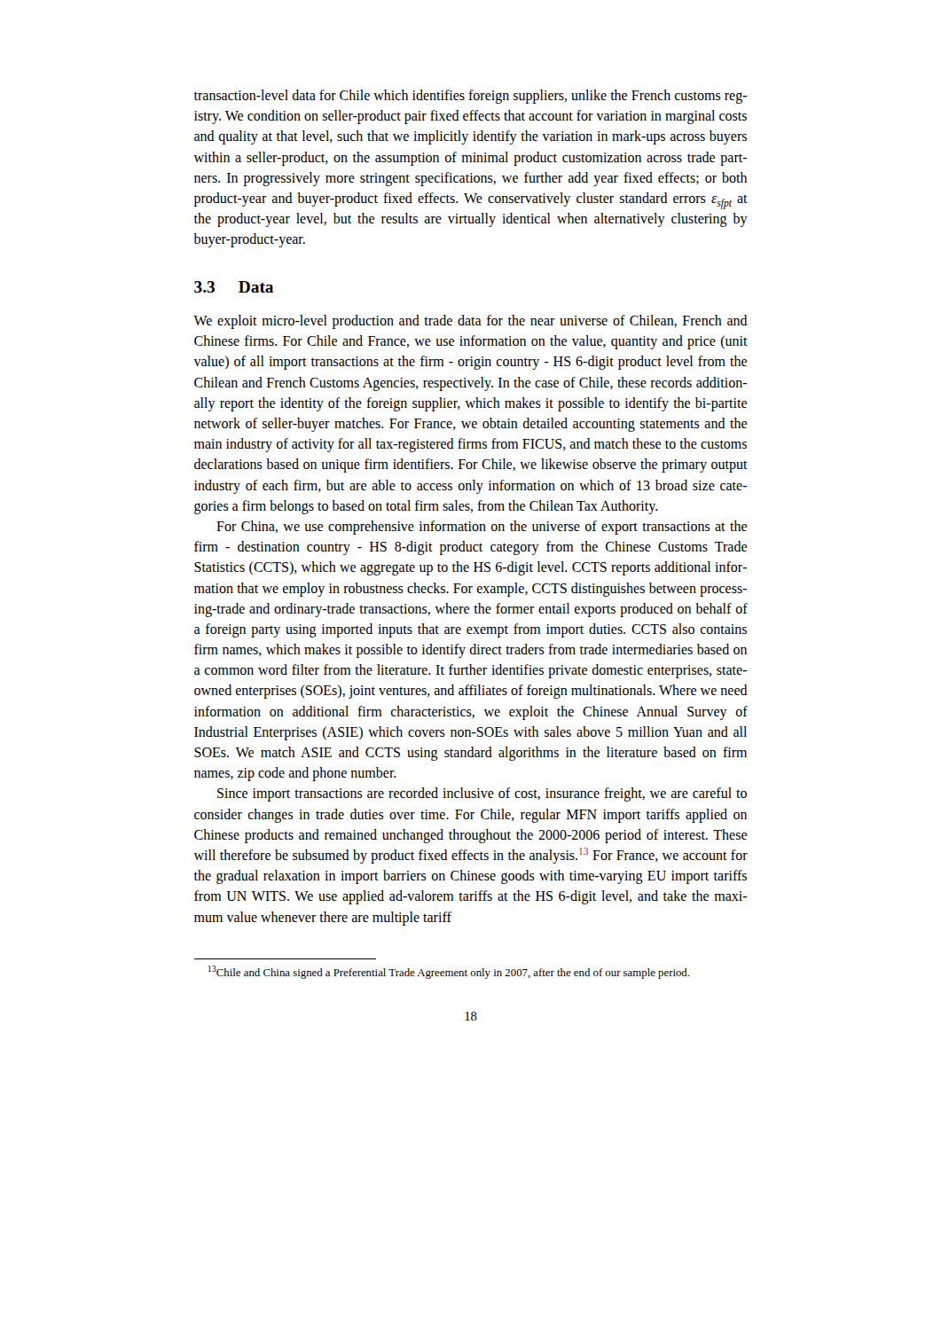transaction-level data for Chile which identifies foreign suppliers, unlike the French customs registry. We condition on seller-product pair fixed effects that account for variation in marginal costs and quality at that level, such that we implicitly identify the variation in mark-ups across buyers within a seller-product, on the assumption of minimal product customization across trade partners. In progressively more stringent specifications, we further add year fixed effects; or both product-year and buyer-product fixed effects. We conservatively cluster standard errors εsfpt at the product-year level, but the results are virtually identical when alternatively clustering by buyer-product-year.
3.3 Data
We exploit micro-level production and trade data for the near universe of Chilean, French and Chinese firms. For Chile and France, we use information on the value, quantity and price (unit value) of all import transactions at the firm - origin country - HS 6-digit product level from the Chilean and French Customs Agencies, respectively. In the case of Chile, these records additionally report the identity of the foreign supplier, which makes it possible to identify the bi-partite network of seller-buyer matches. For France, we obtain detailed accounting statements and the main industry of activity for all tax-registered firms from FICUS, and match these to the customs declarations based on unique firm identifiers. For Chile, we likewise observe the primary output industry of each firm, but are able to access only information on which of 13 broad size categories a firm belongs to based on total firm sales, from the Chilean Tax Authority.
For China, we use comprehensive information on the universe of export transactions at the firm - destination country - HS 8-digit product category from the Chinese Customs Trade Statistics (CCTS), which we aggregate up to the HS 6-digit level. CCTS reports additional information that we employ in robustness checks. For example, CCTS distinguishes between processing-trade and ordinary-trade transactions, where the former entail exports produced on behalf of a foreign party using imported inputs that are exempt from import duties. CCTS also contains firm names, which makes it possible to identify direct traders from trade intermediaries based on a common word filter from the literature. It further identifies private domestic enterprises, state-owned enterprises (SOEs), joint ventures, and affiliates of foreign multinationals. Where we need information on additional firm characteristics, we exploit the Chinese Annual Survey of Industrial Enterprises (ASIE) which covers non-SOEs with sales above 5 million Yuan and all SOEs. We match ASIE and CCTS using standard algorithms in the literature based on firm names, zip code and phone number.
Since import transactions are recorded inclusive of cost, insurance freight, we are careful to consider changes in trade duties over time. For Chile, regular MFN import tariffs applied on Chinese products and remained unchanged throughout the 2000-2006 period of interest. These will therefore be subsumed by product fixed effects in the analysis.13 For France, we account for the gradual relaxation in import barriers on Chinese goods with time-varying EU import tariffs from UN WITS. We use applied ad-valorem tariffs at the HS 6-digit level, and take the maximum value whenever there are multiple tariff
13 Chile and China signed a Preferential Trade Agreement only in 2007, after the end of our sample period.
18